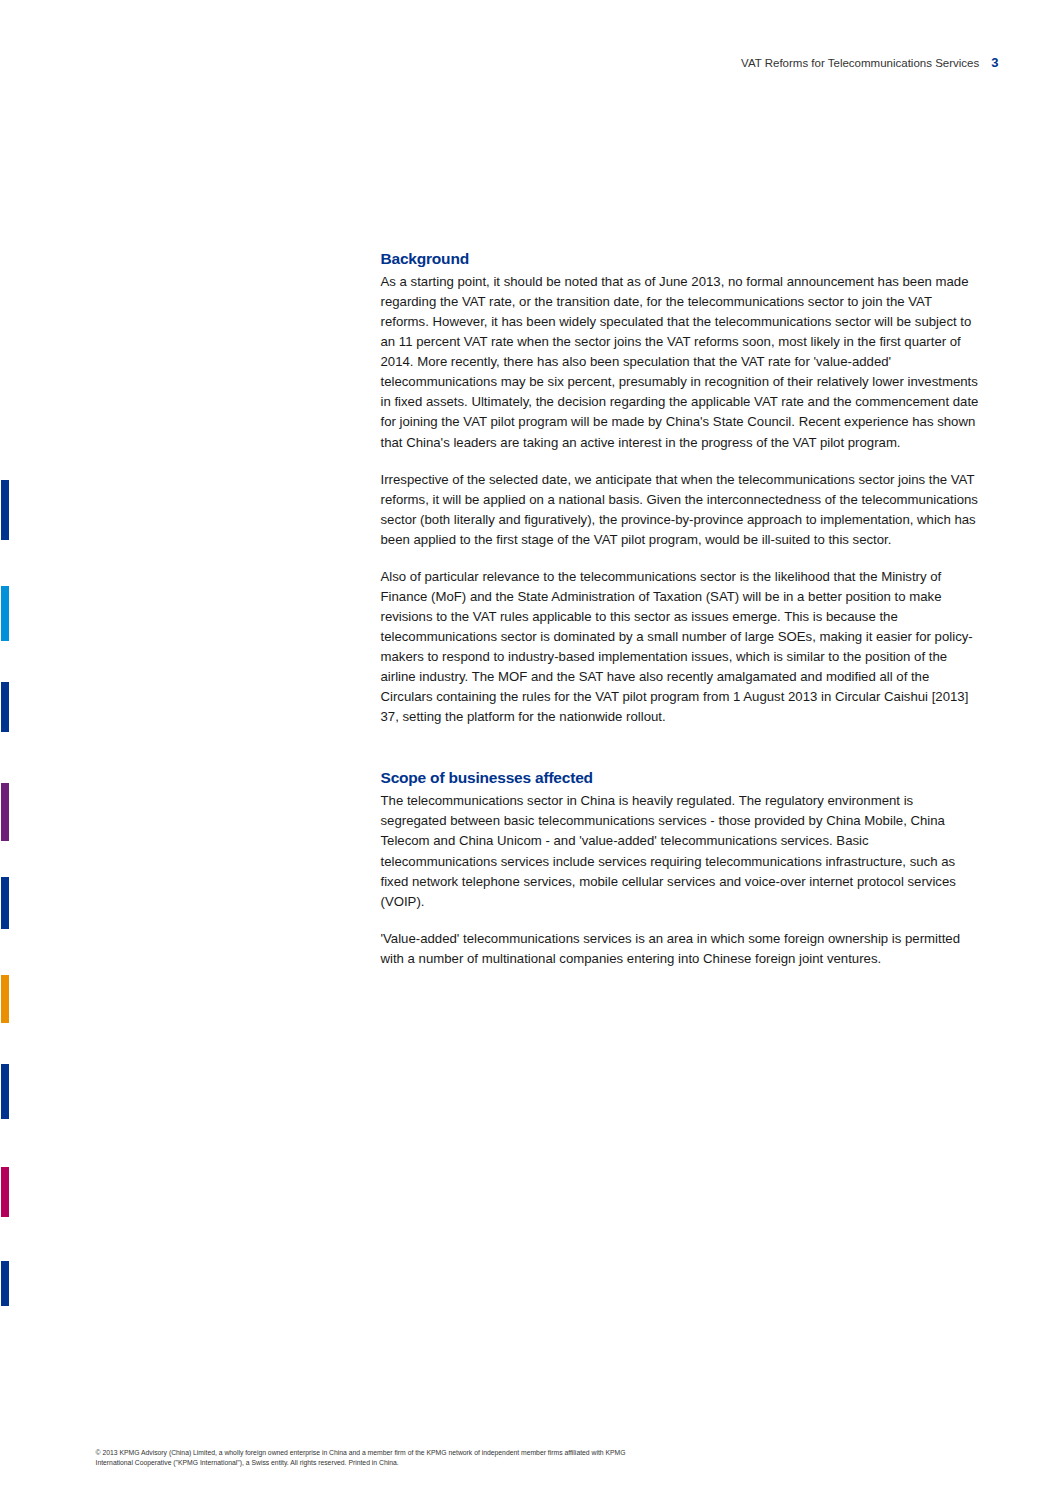VAT Reforms for Telecommunications Services3
Background
As a starting point, it should be noted that as of June 2013, no formal announcement has been made regarding the VAT rate, or the transition date, for the telecommunications sector to join the VAT reforms. However, it has been widely speculated that the telecommunications sector will be subject to an 11 percent VAT rate when the sector joins the VAT reforms soon, most likely in the first quarter of 2014. More recently, there has also been speculation that the VAT rate for 'value-added' telecommunications may be six percent, presumably in recognition of their relatively lower investments in fixed assets. Ultimately, the decision regarding the applicable VAT rate and the commencement date for joining the VAT pilot program will be made by China's State Council. Recent experience has shown that China's leaders are taking an active interest in the progress of the VAT pilot program.
Irrespective of the selected date, we anticipate that when the telecommunications sector joins the VAT reforms, it will be applied on a national basis. Given the interconnectedness of the telecommunications sector (both literally and figuratively), the province-by-province approach to implementation, which has been applied to the first stage of the VAT pilot program, would be ill-suited to this sector.
Also of particular relevance to the telecommunications sector is the likelihood that the Ministry of Finance (MoF) and the State Administration of Taxation (SAT) will be in a better position to make revisions to the VAT rules applicable to this sector as issues emerge. This is because the telecommunications sector is dominated by a small number of large SOEs, making it easier for policy-makers to respond to industry-based implementation issues, which is similar to the position of the airline industry. The MOF and the SAT have also recently amalgamated and modified all of the Circulars containing the rules for the VAT pilot program from 1 August 2013 in Circular Caishui [2013] 37, setting the platform for the nationwide rollout.
Scope of businesses affected
The telecommunications sector in China is heavily regulated. The regulatory environment is segregated between basic telecommunications services - those provided by China Mobile, China Telecom and China Unicom - and 'value-added' telecommunications services. Basic telecommunications services include services requiring telecommunications infrastructure, such as fixed network telephone services, mobile cellular services and voice-over internet protocol services (VOIP).
'Value-added' telecommunications services is an area in which some foreign ownership is permitted with a number of multinational companies entering into Chinese foreign joint ventures.
© 2013 KPMG Advisory (China) Limited, a wholly foreign owned enterprise in China and a member firm of the KPMG network of independent member firms affiliated with KPMG
International Cooperative ("KPMG International"), a Swiss entity. All rights reserved. Printed in China.